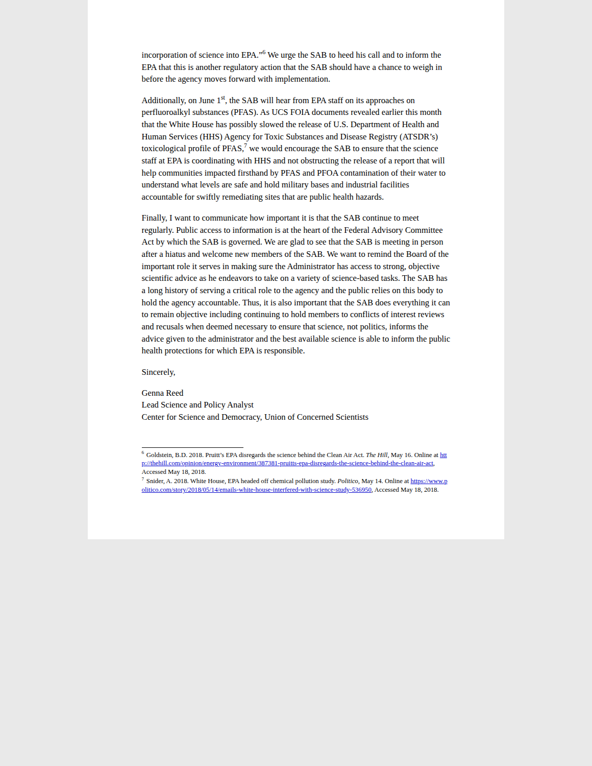incorporation of science into EPA.”6 We urge the SAB to heed his call and to inform the EPA that this is another regulatory action that the SAB should have a chance to weigh in before the agency moves forward with implementation.
Additionally, on June 1st, the SAB will hear from EPA staff on its approaches on perfluoroalkyl substances (PFAS). As UCS FOIA documents revealed earlier this month that the White House has possibly slowed the release of U.S. Department of Health and Human Services (HHS) Agency for Toxic Substances and Disease Registry (ATSDR’s) toxicological profile of PFAS,7 we would encourage the SAB to ensure that the science staff at EPA is coordinating with HHS and not obstructing the release of a report that will help communities impacted firsthand by PFAS and PFOA contamination of their water to understand what levels are safe and hold military bases and industrial facilities accountable for swiftly remediating sites that are public health hazards.
Finally, I want to communicate how important it is that the SAB continue to meet regularly. Public access to information is at the heart of the Federal Advisory Committee Act by which the SAB is governed. We are glad to see that the SAB is meeting in person after a hiatus and welcome new members of the SAB. We want to remind the Board of the important role it serves in making sure the Administrator has access to strong, objective scientific advice as he endeavors to take on a variety of science-based tasks. The SAB has a long history of serving a critical role to the agency and the public relies on this body to hold the agency accountable. Thus, it is also important that the SAB does everything it can to remain objective including continuing to hold members to conflicts of interest reviews and recusals when deemed necessary to ensure that science, not politics, informs the advice given to the administrator and the best available science is able to inform the public health protections for which EPA is responsible.
Sincerely,
Genna Reed
Lead Science and Policy Analyst
Center for Science and Democracy, Union of Concerned Scientists
6 Goldstein, B.D. 2018. Pruitt’s EPA disregards the science behind the Clean Air Act. The Hill, May 16. Online at http://thehill.com/opinion/energy-environment/387381-pruitts-epa-disregards-the-science-behind-the-clean-air-act, Accessed May 18, 2018.
7 Snider, A. 2018. White House, EPA headed off chemical pollution study. Politico, May 14. Online at https://www.politico.com/story/2018/05/14/emails-white-house-interfered-with-science-study-536950, Accessed May 18, 2018.